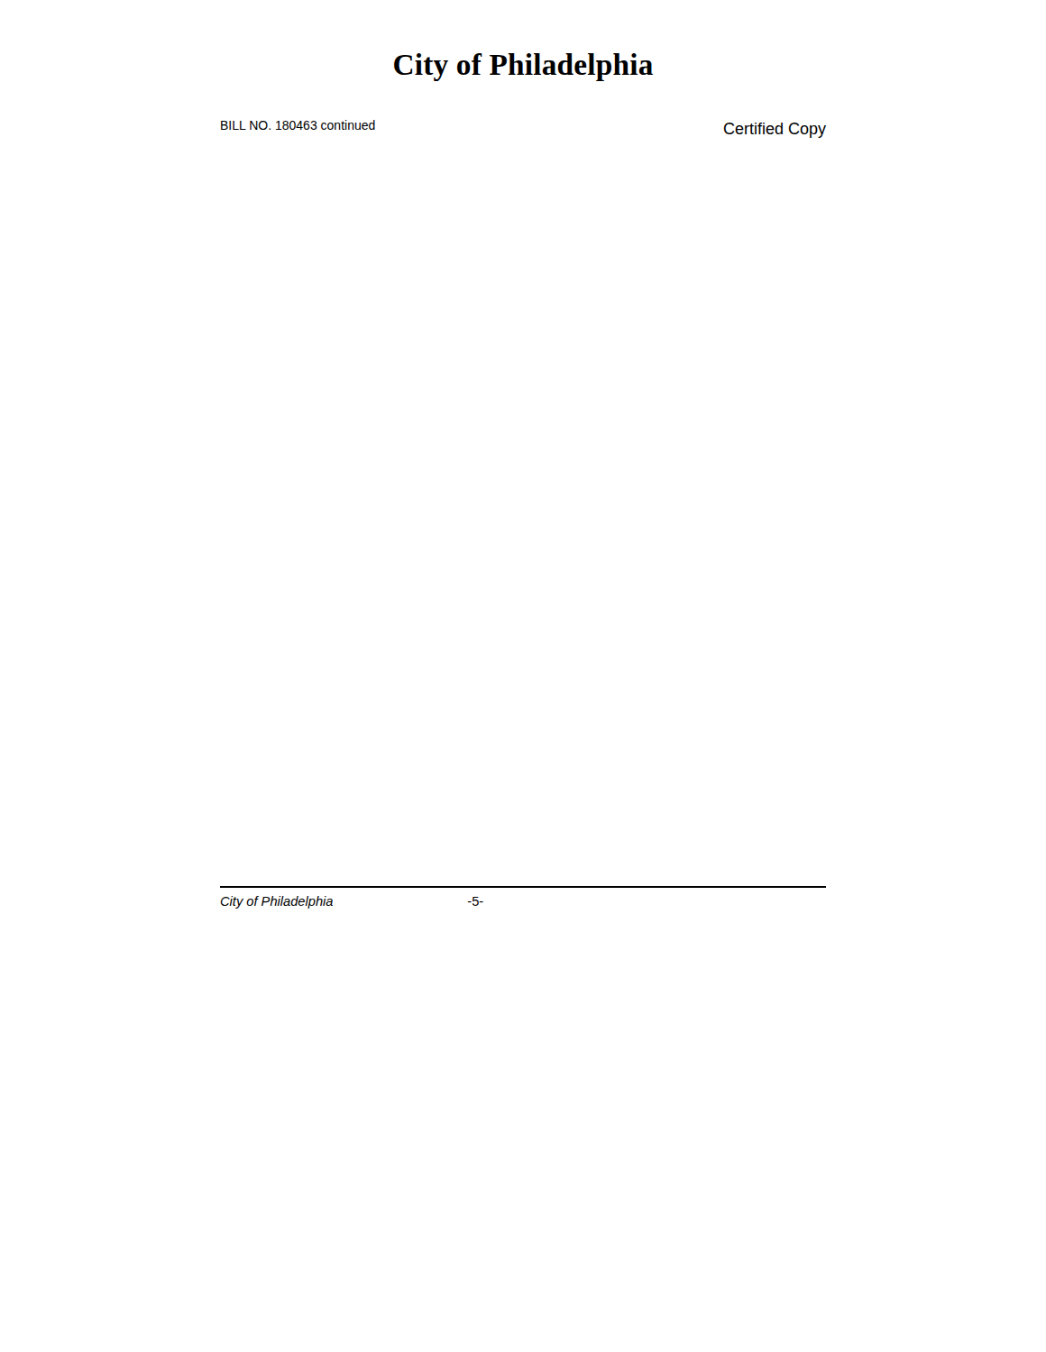City of Philadelphia
BILL NO. 180463 continued
Certified Copy
City of Philadelphia -5-